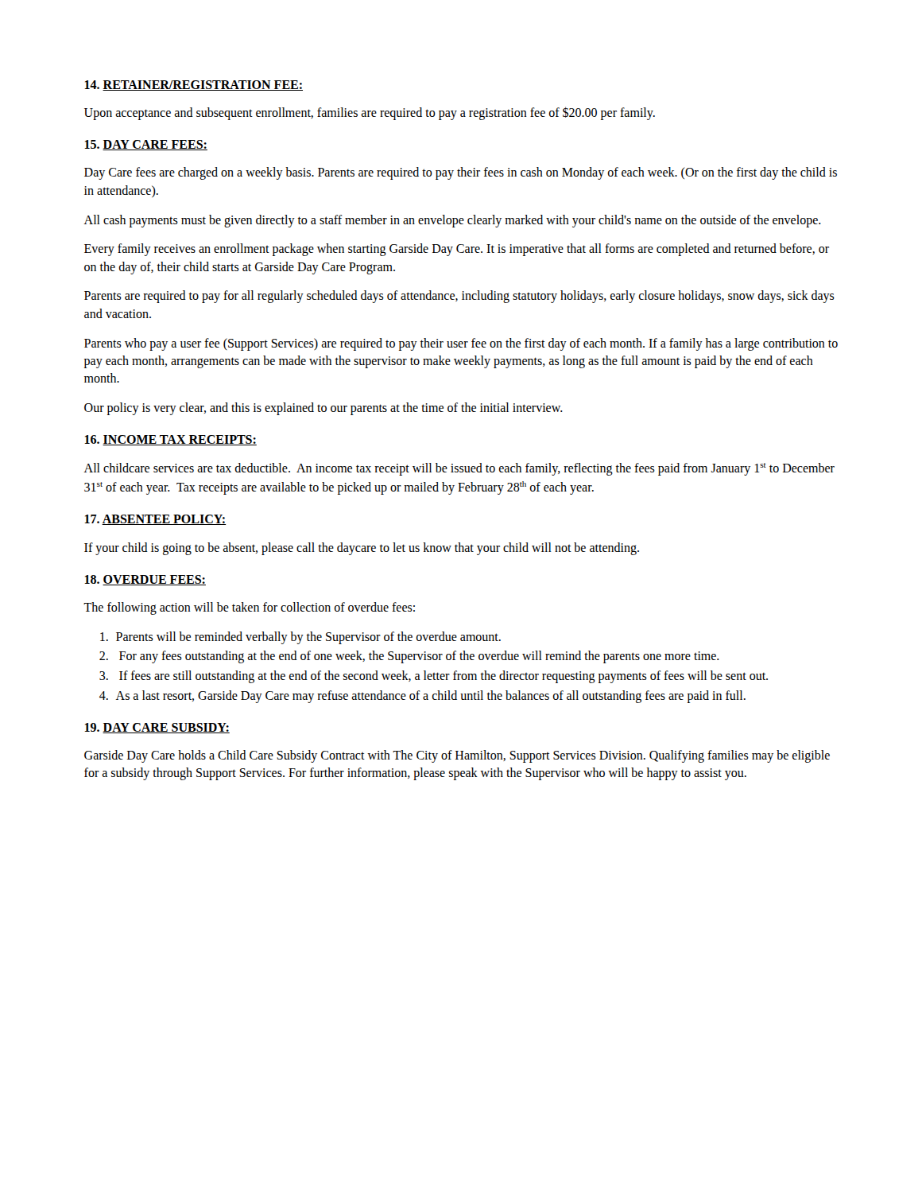14. RETAINER/REGISTRATION FEE:
Upon acceptance and subsequent enrollment, families are required to pay a registration fee of $20.00 per family.
15. DAY CARE FEES:
Day Care fees are charged on a weekly basis. Parents are required to pay their fees in cash on Monday of each week. (Or on the first day the child is in attendance).
All cash payments must be given directly to a staff member in an envelope clearly marked with your child's name on the outside of the envelope.
Every family receives an enrollment package when starting Garside Day Care. It is imperative that all forms are completed and returned before, or on the day of, their child starts at Garside Day Care Program.
Parents are required to pay for all regularly scheduled days of attendance, including statutory holidays, early closure holidays, snow days, sick days and vacation.
Parents who pay a user fee (Support Services) are required to pay their user fee on the first day of each month. If a family has a large contribution to pay each month, arrangements can be made with the supervisor to make weekly payments, as long as the full amount is paid by the end of each month.
Our policy is very clear, and this is explained to our parents at the time of the initial interview.
16. INCOME TAX RECEIPTS:
All childcare services are tax deductible. An income tax receipt will be issued to each family, reflecting the fees paid from January 1st to December 31st of each year. Tax receipts are available to be picked up or mailed by February 28th of each year.
17. ABSENTEE POLICY:
If your child is going to be absent, please call the daycare to let us know that your child will not be attending.
18. OVERDUE FEES:
The following action will be taken for collection of overdue fees:
Parents will be reminded verbally by the Supervisor of the overdue amount.
For any fees outstanding at the end of one week, the Supervisor of the overdue will remind the parents one more time.
If fees are still outstanding at the end of the second week, a letter from the director requesting payments of fees will be sent out.
As a last resort, Garside Day Care may refuse attendance of a child until the balances of all outstanding fees are paid in full.
19. DAY CARE SUBSIDY:
Garside Day Care holds a Child Care Subsidy Contract with The City of Hamilton, Support Services Division. Qualifying families may be eligible for a subsidy through Support Services. For further information, please speak with the Supervisor who will be happy to assist you.